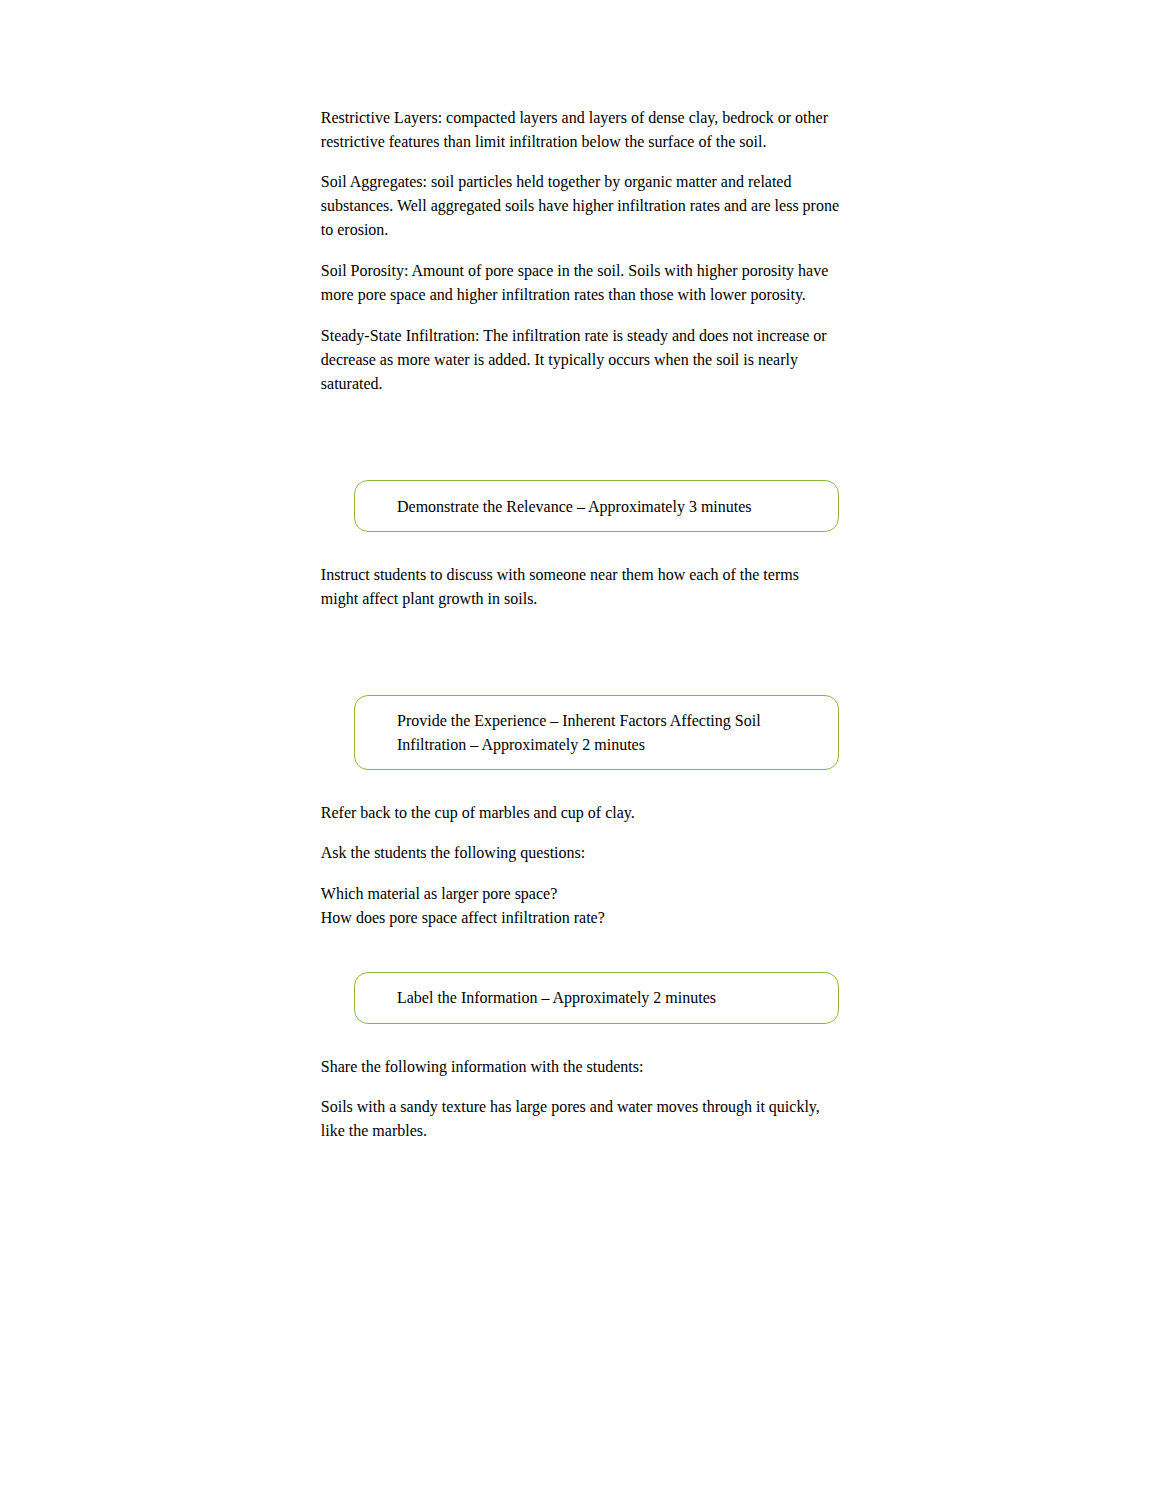Restrictive Layers: compacted layers and layers of dense clay, bedrock or other restrictive features than limit infiltration below the surface of the soil.
Soil Aggregates: soil particles held together by organic matter and related substances. Well aggregated soils have higher infiltration rates and are less prone to erosion.
Soil Porosity: Amount of pore space in the soil. Soils with higher porosity have more pore space and higher infiltration rates than those with lower porosity.
Steady-State Infiltration: The infiltration rate is steady and does not increase or decrease as more water is added. It typically occurs when the soil is nearly saturated.
Demonstrate the Relevance – Approximately 3 minutes
Instruct students to discuss with someone near them how each of the terms might affect plant growth in soils.
Provide the Experience – Inherent Factors Affecting Soil Infiltration – Approximately 2 minutes
Refer back to the cup of marbles and cup of clay.
Ask the students the following questions:
Which material as larger pore space? How does pore space affect infiltration rate?
Label the Information – Approximately 2 minutes
Share the following information with the students:
Soils with a sandy texture has large pores and water moves through it quickly, like the marbles.